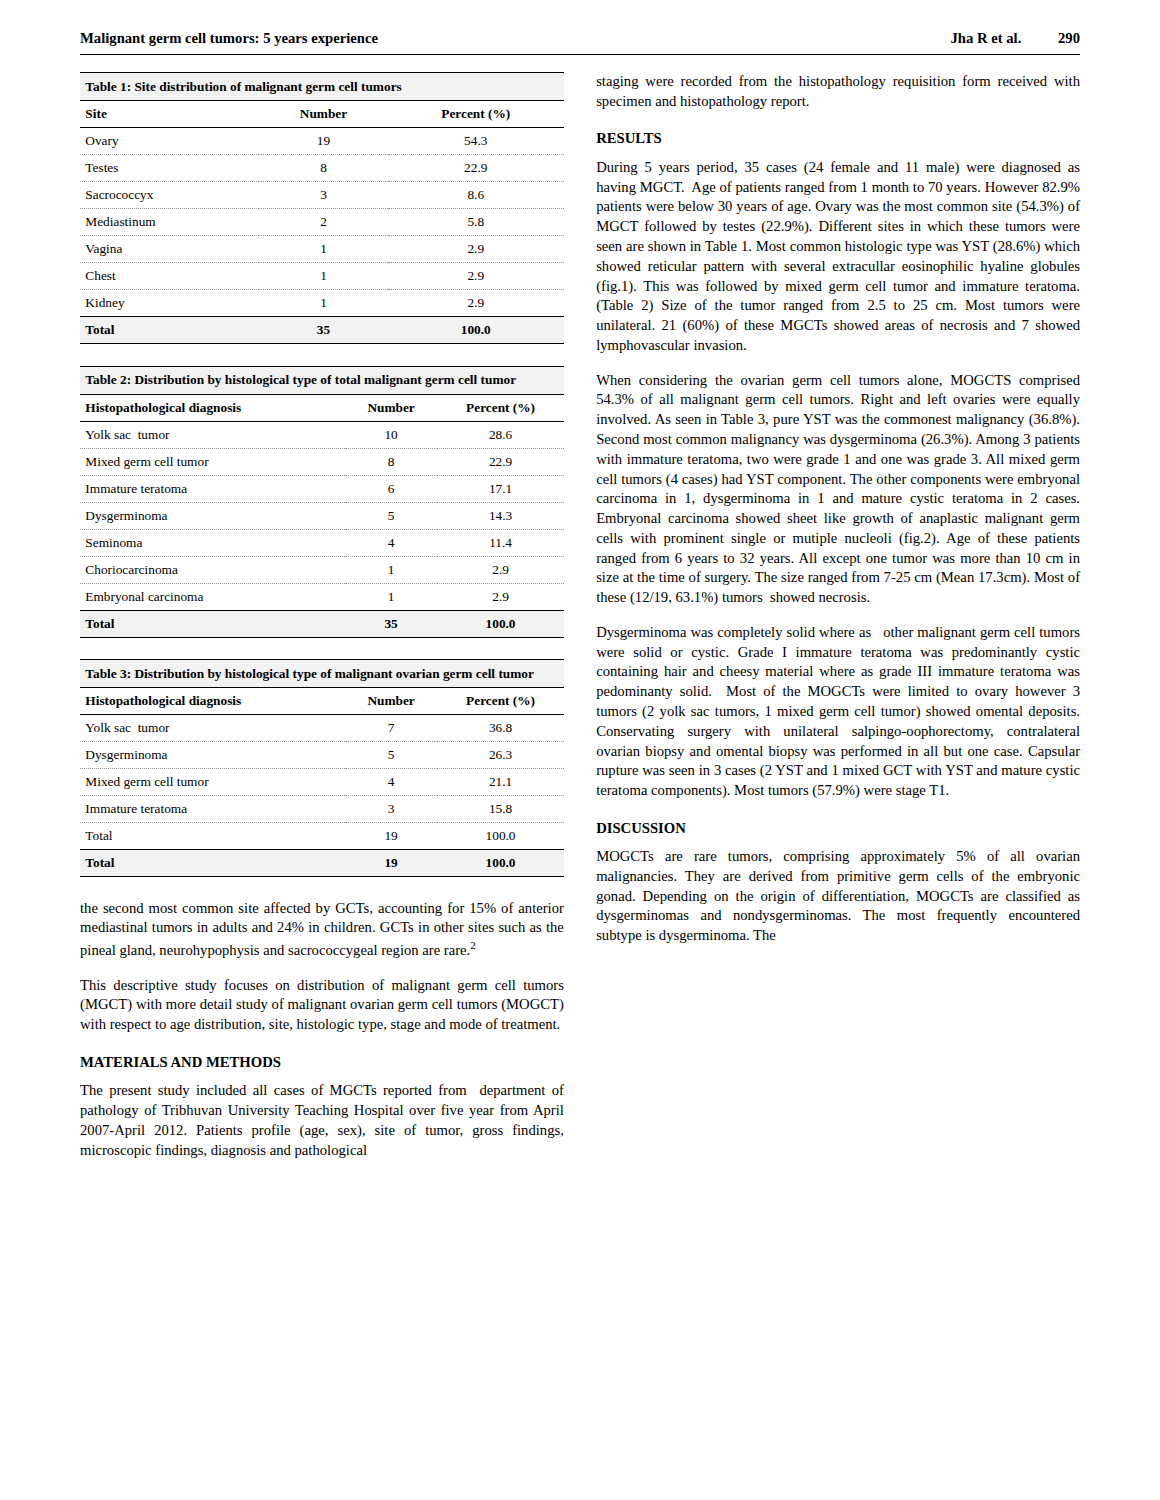Malignant germ cell tumors: 5 years experience
Jha R et al.
290
Table 1: Site distribution of malignant germ cell tumors
| Site | Number | Percent (%) |
| --- | --- | --- |
| Ovary | 19 | 54.3 |
| Testes | 8 | 22.9 |
| Sacrococcyx | 3 | 8.6 |
| Mediastinum | 2 | 5.8 |
| Vagina | 1 | 2.9 |
| Chest | 1 | 2.9 |
| Kidney | 1 | 2.9 |
| Total | 35 | 100.0 |
Table 2: Distribution by histological type of total malignant germ cell tumor
| Histopathological diagnosis | Number | Percent (%) |
| --- | --- | --- |
| Yolk sac tumor | 10 | 28.6 |
| Mixed germ cell tumor | 8 | 22.9 |
| Immature teratoma | 6 | 17.1 |
| Dysgerminoma | 5 | 14.3 |
| Seminoma | 4 | 11.4 |
| Choriocarcinoma | 1 | 2.9 |
| Embryonal carcinoma | 1 | 2.9 |
| Total | 35 | 100.0 |
Table 3: Distribution by histological type of malignant ovarian germ cell tumor
| Histopathological diagnosis | Number | Percent (%) |
| --- | --- | --- |
| Yolk sac tumor | 7 | 36.8 |
| Dysgerminoma | 5 | 26.3 |
| Mixed germ cell tumor | 4 | 21.1 |
| Immature teratoma | 3 | 15.8 |
| Total | 19 | 100.0 |
| Total | 19 | 100.0 |
the second most common site affected by GCTs, accounting for 15% of anterior mediastinal tumors in adults and 24% in children. GCTs in other sites such as the pineal gland, neurohypophysis and sacrococcygeal region are rare.2
This descriptive study focuses on distribution of malignant germ cell tumors (MGCT) with more detail study of malignant ovarian germ cell tumors (MOGCT) with respect to age distribution, site, histologic type, stage and mode of treatment.
Materials and Methods
The present study included all cases of MGCTs reported from department of pathology of Tribhuvan University Teaching Hospital over five year from April 2007-April 2012. Patients profile (age, sex), site of tumor, gross findings, microscopic findings, diagnosis and pathological
staging were recorded from the histopathology requisition form received with specimen and histopathology report.
Results
During 5 years period, 35 cases (24 female and 11 male) were diagnosed as having MGCT. Age of patients ranged from 1 month to 70 years. However 82.9% patients were below 30 years of age. Ovary was the most common site (54.3%) of MGCT followed by testes (22.9%). Different sites in which these tumors were seen are shown in Table 1. Most common histologic type was YST (28.6%) which showed reticular pattern with several extracullar eosinophilic hyaline globules (fig.1). This was followed by mixed germ cell tumor and immature teratoma.(Table 2) Size of the tumor ranged from 2.5 to 25 cm. Most tumors were unilateral. 21 (60%) of these MGCTs showed areas of necrosis and 7 showed lymphovascular invasion.
When considering the ovarian germ cell tumors alone, MOGCTS comprised 54.3% of all malignant germ cell tumors. Right and left ovaries were equally involved. As seen in Table 3, pure YST was the commonest malignancy (36.8%). Second most common malignancy was dysgerminoma (26.3%). Among 3 patients with immature teratoma, two were grade 1 and one was grade 3. All mixed germ cell tumors (4 cases) had YST component. The other components were embryonal carcinoma in 1, dysgerminoma in 1 and mature cystic teratoma in 2 cases. Embryonal carcinoma showed sheet like growth of anaplastic malignant germ cells with prominent single or mutiple nucleoli (fig.2). Age of these patients ranged from 6 years to 32 years. All except one tumor was more than 10 cm in size at the time of surgery. The size ranged from 7-25 cm (Mean 17.3cm). Most of these (12/19, 63.1%) tumors showed necrosis.
Dysgerminoma was completely solid where as other malignant germ cell tumors were solid or cystic. Grade I immature teratoma was predominantly cystic containing hair and cheesy material where as grade III immature teratoma was pedominanty solid. Most of the MOGCTs were limited to ovary however 3 tumors (2 yolk sac tumors, 1 mixed germ cell tumor) showed omental deposits. Conservating surgery with unilateral salpingo-oophorectomy, contralateral ovarian biopsy and omental biopsy was performed in all but one case. Capsular rupture was seen in 3 cases (2 YST and 1 mixed GCT with YST and mature cystic teratoma components). Most tumors (57.9%) were stage T1.
Discussion
MOGCTs are rare tumors, comprising approximately 5% of all ovarian malignancies. They are derived from primitive germ cells of the embryonic gonad. Depending on the origin of differentiation, MOGCTs are classified as dysgerminomas and nondysgerminomas. The most frequently encountered subtype is dysgerminoma. The